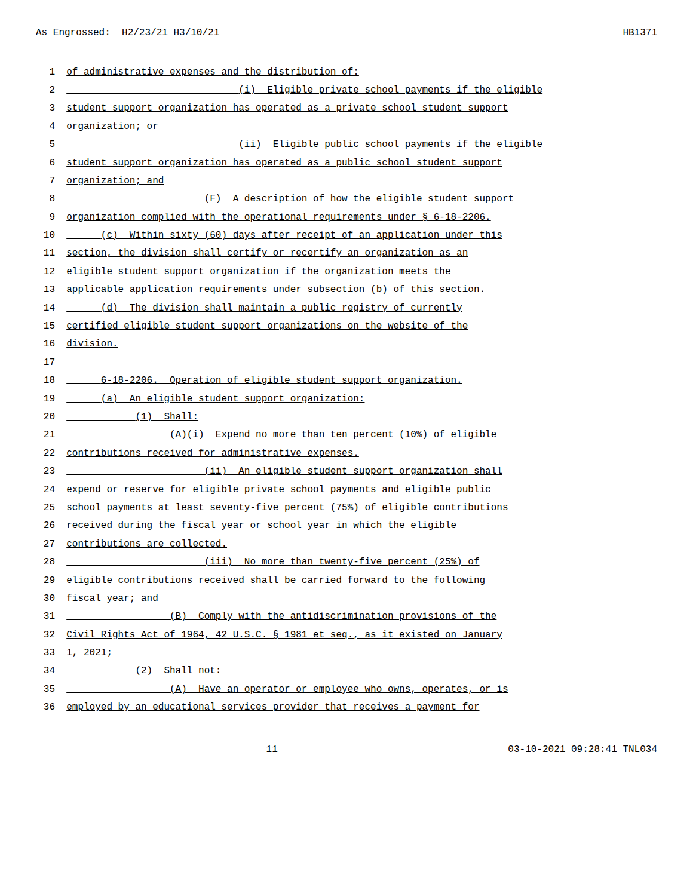As Engrossed: H2/23/21 H3/10/21 HB1371
of administrative expenses and the distribution of:
(i) Eligible private school payments if the eligible
student support organization has operated as a private school student support
organization; or
(ii) Eligible public school payments if the eligible
student support organization has operated as a public school student support
organization; and
(F) A description of how the eligible student support
organization complied with the operational requirements under § 6-18-2206.
(c) Within sixty (60) days after receipt of an application under this
section, the division shall certify or recertify an organization as an
eligible student support organization if the organization meets the
applicable application requirements under subsection (b) of this section.
(d) The division shall maintain a public registry of currently
certified eligible student support organizations on the website of the
division.
6-18-2206. Operation of eligible student support organization.
(a) An eligible student support organization:
(1) Shall:
(A)(i) Expend no more than ten percent (10%) of eligible
contributions received for administrative expenses.
(ii) An eligible student support organization shall
expend or reserve for eligible private school payments and eligible public
school payments at least seventy-five percent (75%) of eligible contributions
received during the fiscal year or school year in which the eligible
contributions are collected.
(iii) No more than twenty-five percent (25%) of
eligible contributions received shall be carried forward to the following
fiscal year; and
(B) Comply with the antidiscrimination provisions of the
Civil Rights Act of 1964, 42 U.S.C. § 1981 et seq., as it existed on January
1, 2021;
(2) Shall not:
(A) Have an operator or employee who owns, operates, or is
employed by an educational services provider that receives a payment for
11 03-10-2021 09:28:41 TNL034